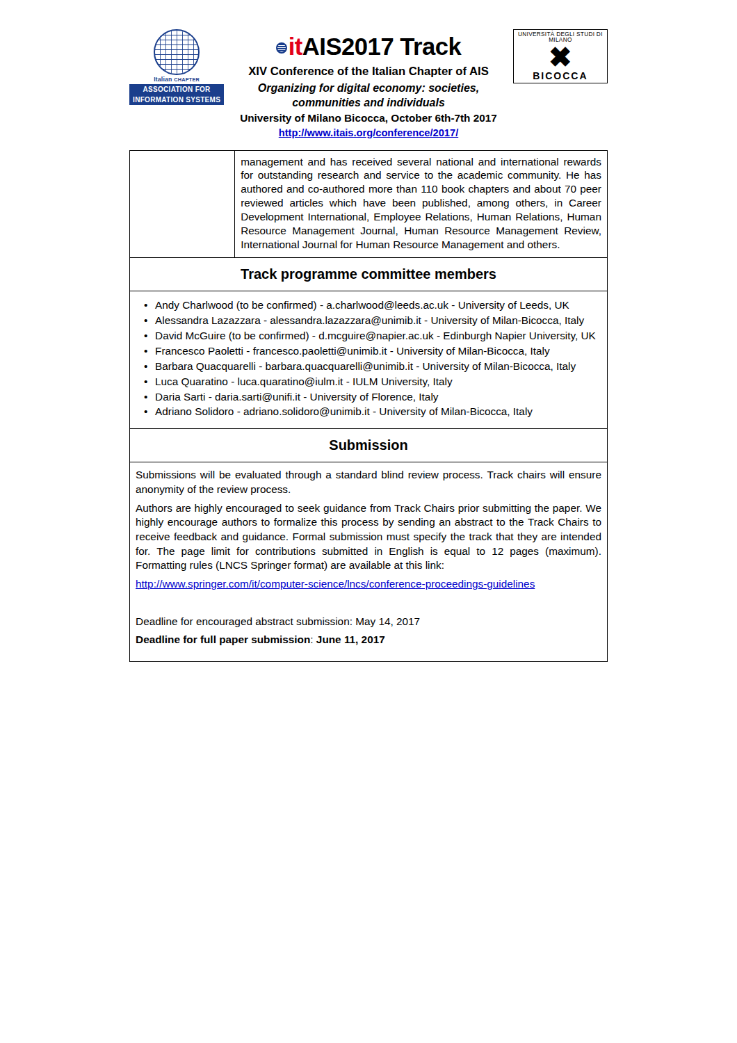Italian CHAPTER
ASSOCIATION FOR
INFORMATION SYSTEMS
it AIS2017 Track
XIV Conference of the Italian Chapter of AIS
Organizing for digital economy: societies, communities and individuals
University of Milano Bicocca, October 6th-7th 2017
http://www.itais.org/conference/2017/
UNIVERSITÀ DEGLI STUDI DI MILANO
✖
BICOCCA
| | management and has received several national and international rewards for outstanding research and service to the academic community. He has authored and co-authored more than 110 book chapters and about 70 peer reviewed articles which have been published, among others, in Career Development International, Employee Relations, Human Relations, Human Resource Management Journal, Human Resource Management Review, International Journal for Human Resource Management and others. |
| Track programme committee members |
| Andy Charlwood (to be confirmed) - a.charlwood@leeds.ac.uk - University of Leeds, UK Alessandra Lazazzara - alessandra.lazazzara@unimib.it - University of Milan-Bicocca, Italy David McGuire (to be confirmed) - d.mcguire@napier.ac.uk - Edinburgh Napier University, UK Francesco Paoletti - francesco.paoletti@unimib.it - University of Milan-Bicocca, Italy Barbara Quacquarelli - barbara.quacquarelli@unimib.it - University of Milan-Bicocca, Italy Luca Quaratino - luca.quaratino@iulm.it - IULM University, Italy Daria Sarti - daria.sarti@unifi.it - University of Florence, Italy Adriano Solidoro - adriano.solidoro@unimib.it - University of Milan-Bicocca, Italy |
| Submission |
| Submissions will be evaluated through a standard blind review process. Track chairs will ensure anonymity of the review process. Authors are highly encouraged to seek guidance from Track Chairs prior submitting the paper. We highly encourage authors to formalize this process by sending an abstract to the Track Chairs to receive feedback and guidance. Formal submission must specify the track that they are intended for. The page limit for contributions submitted in English is equal to 12 pages (maximum). Formatting rules (LNCS Springer format) are available at this link: http://www.springer.com/it/computer-science/lncs/conference-proceedings-guidelines Deadline for encouraged abstract submission: May 14, 2017 Deadline for full paper submission : June 11, 2017 |